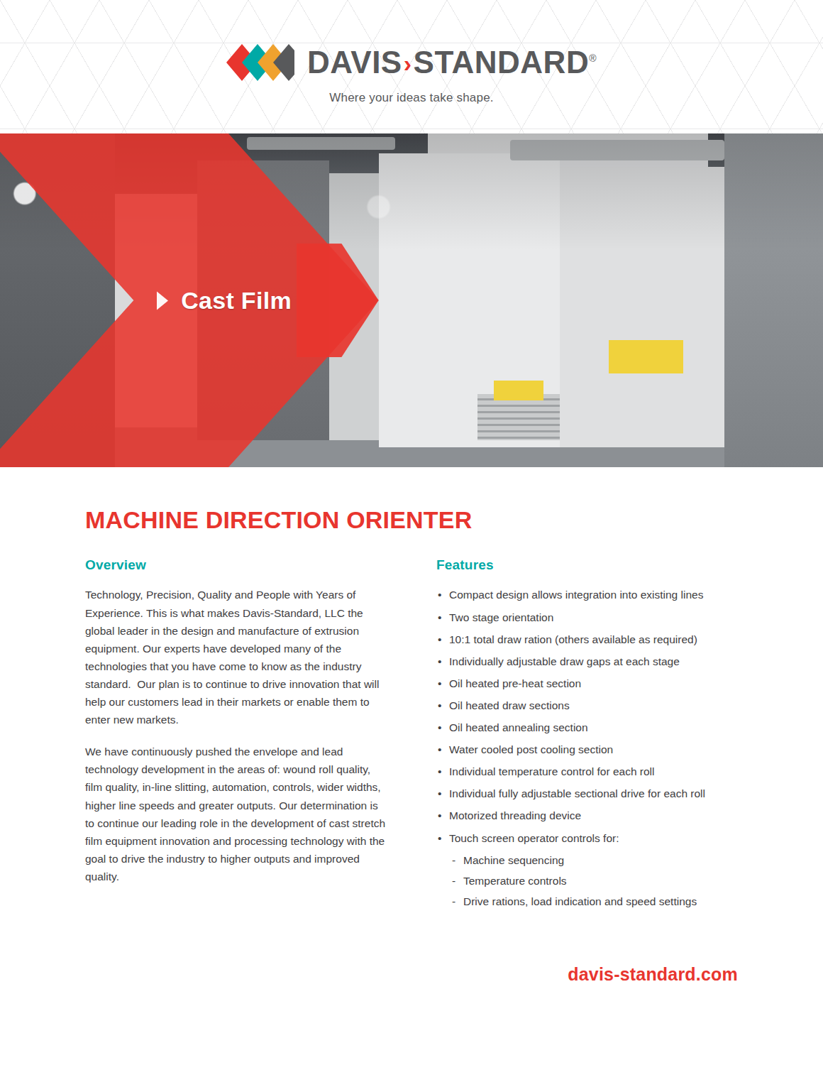DAVIS›STANDARD®
Where your ideas take shape.
Cast Film
Machine Direction Orienter
Overview
Technology, Precision, Quality and People with Years of Experience. This is what makes Davis-Standard, LLC the global leader in the design and manufacture of extrusion equipment. Our experts have developed many of the technologies that you have come to know as the industry standard. Our plan is to continue to drive innovation that will help our customers lead in their markets or enable them to enter new markets.
We have continuously pushed the envelope and lead technology development in the areas of: wound roll quality, film quality, in-line slitting, automation, controls, wider widths, higher line speeds and greater outputs. Our determination is to continue our leading role in the development of cast stretch film equipment innovation and processing technology with the goal to drive the industry to higher outputs and improved quality.
Features
Compact design allows integration into existing lines
Two stage orientation
10:1 total draw ration (others available as required)
Individually adjustable draw gaps at each stage
Oil heated pre-heat section
Oil heated draw sections
Oil heated annealing section
Water cooled post cooling section
Individual temperature control for each roll
Individual fully adjustable sectional drive for each roll
Motorized threading device
Touch screen operator controls for:
Machine sequencing
Temperature controls
Drive rations, load indication and speed settings
davis-standard.com